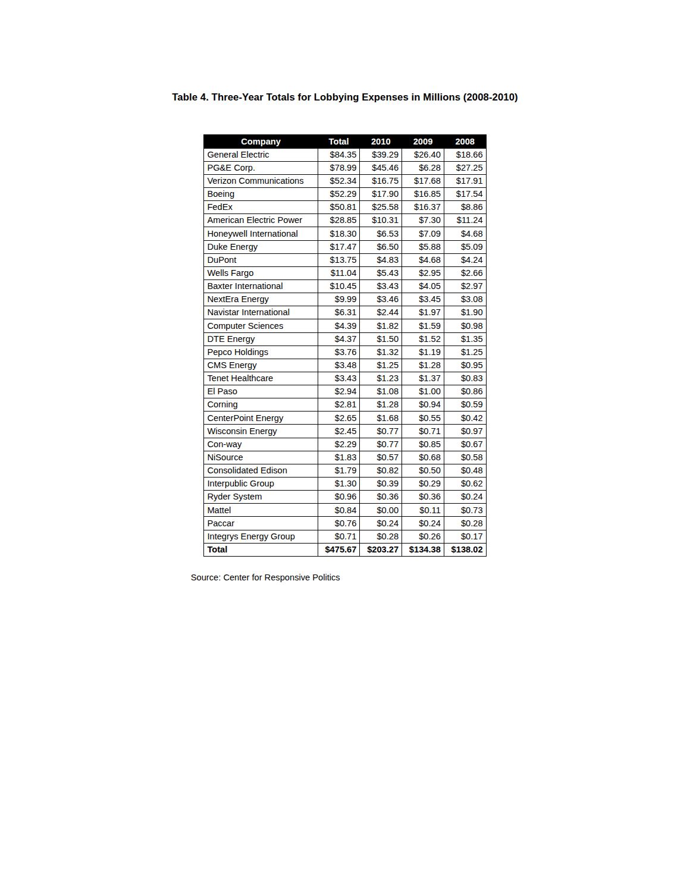Table 4. Three-Year Totals for Lobbying Expenses in Millions (2008-2010)
| Company | Total | 2010 | 2009 | 2008 |
| --- | --- | --- | --- | --- |
| General Electric | $84.35 | $39.29 | $26.40 | $18.66 |
| PG&E Corp. | $78.99 | $45.46 | $6.28 | $27.25 |
| Verizon Communications | $52.34 | $16.75 | $17.68 | $17.91 |
| Boeing | $52.29 | $17.90 | $16.85 | $17.54 |
| FedEx | $50.81 | $25.58 | $16.37 | $8.86 |
| American Electric Power | $28.85 | $10.31 | $7.30 | $11.24 |
| Honeywell International | $18.30 | $6.53 | $7.09 | $4.68 |
| Duke Energy | $17.47 | $6.50 | $5.88 | $5.09 |
| DuPont | $13.75 | $4.83 | $4.68 | $4.24 |
| Wells Fargo | $11.04 | $5.43 | $2.95 | $2.66 |
| Baxter International | $10.45 | $3.43 | $4.05 | $2.97 |
| NextEra Energy | $9.99 | $3.46 | $3.45 | $3.08 |
| Navistar International | $6.31 | $2.44 | $1.97 | $1.90 |
| Computer Sciences | $4.39 | $1.82 | $1.59 | $0.98 |
| DTE Energy | $4.37 | $1.50 | $1.52 | $1.35 |
| Pepco Holdings | $3.76 | $1.32 | $1.19 | $1.25 |
| CMS Energy | $3.48 | $1.25 | $1.28 | $0.95 |
| Tenet Healthcare | $3.43 | $1.23 | $1.37 | $0.83 |
| El Paso | $2.94 | $1.08 | $1.00 | $0.86 |
| Corning | $2.81 | $1.28 | $0.94 | $0.59 |
| CenterPoint Energy | $2.65 | $1.68 | $0.55 | $0.42 |
| Wisconsin Energy | $2.45 | $0.77 | $0.71 | $0.97 |
| Con-way | $2.29 | $0.77 | $0.85 | $0.67 |
| NiSource | $1.83 | $0.57 | $0.68 | $0.58 |
| Consolidated Edison | $1.79 | $0.82 | $0.50 | $0.48 |
| Interpublic Group | $1.30 | $0.39 | $0.29 | $0.62 |
| Ryder System | $0.96 | $0.36 | $0.36 | $0.24 |
| Mattel | $0.84 | $0.00 | $0.11 | $0.73 |
| Paccar | $0.76 | $0.24 | $0.24 | $0.28 |
| Integrys Energy Group | $0.71 | $0.28 | $0.26 | $0.17 |
| Total | $475.67 | $203.27 | $134.38 | $138.02 |
Source: Center for Responsive Politics